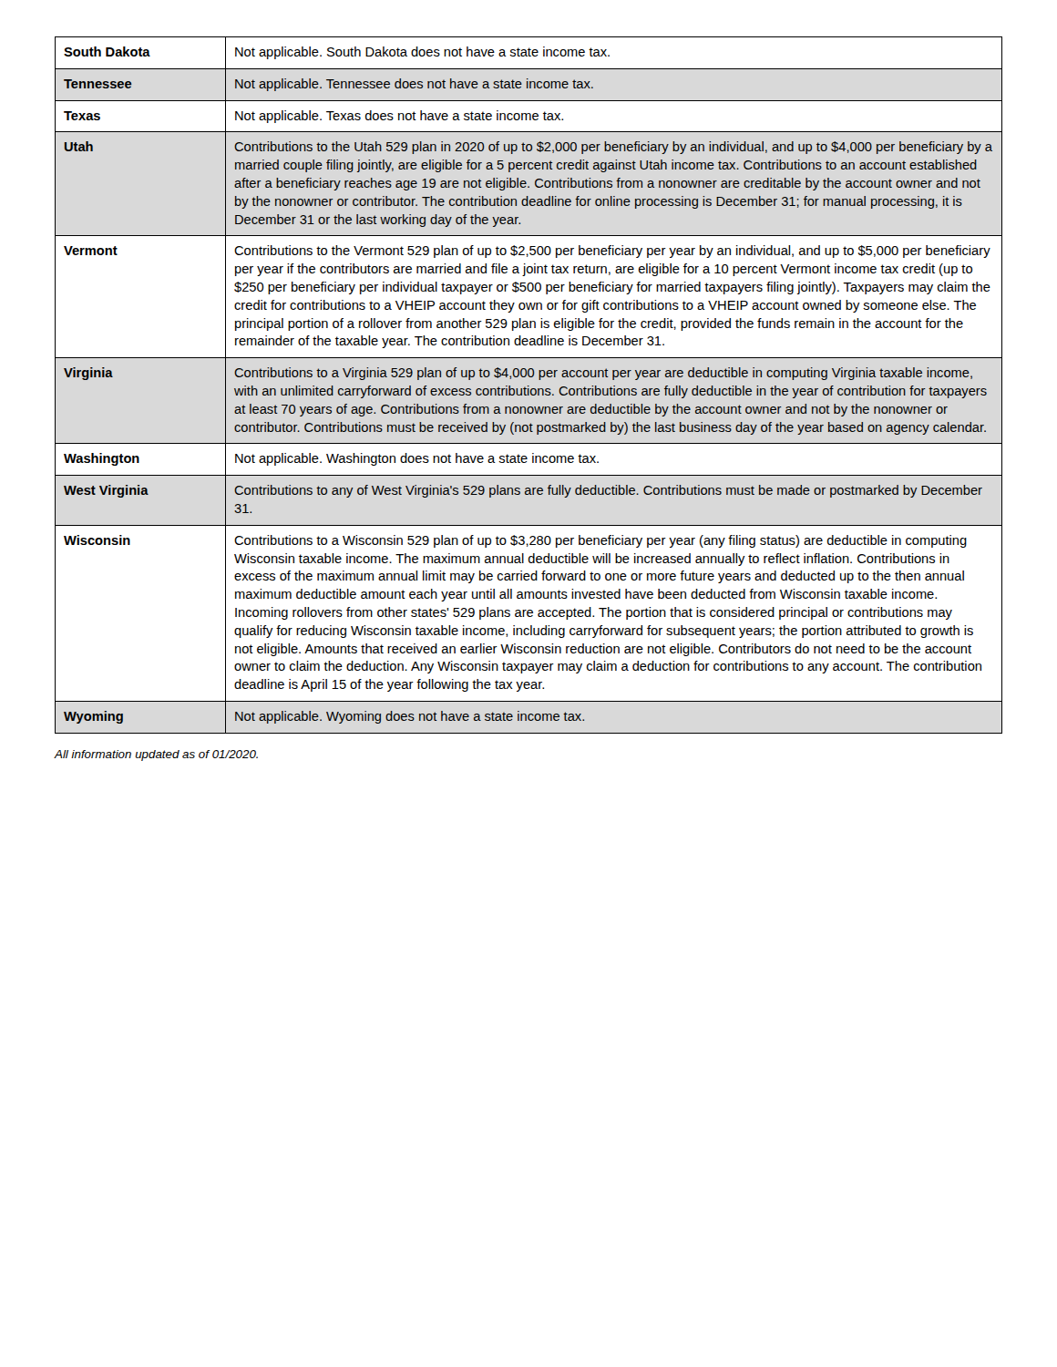| South Dakota | Not applicable. South Dakota does not have a state income tax. |
| Tennessee | Not applicable. Tennessee does not have a state income tax. |
| Texas | Not applicable. Texas does not have a state income tax. |
| Utah | Contributions to the Utah 529 plan in 2020 of up to $2,000 per beneficiary by an individual, and up to $4,000 per beneficiary by a married couple filing jointly, are eligible for a 5 percent credit against Utah income tax. Contributions to an account established after a beneficiary reaches age 19 are not eligible. Contributions from a nonowner are creditable by the account owner and not by the nonowner or contributor. The contribution deadline for online processing is December 31; for manual processing, it is December 31 or the last working day of the year. |
| Vermont | Contributions to the Vermont 529 plan of up to $2,500 per beneficiary per year by an individual, and up to $5,000 per beneficiary per year if the contributors are married and file a joint tax return, are eligible for a 10 percent Vermont income tax credit (up to $250 per beneficiary per individual taxpayer or $500 per beneficiary for married taxpayers filing jointly). Taxpayers may claim the credit for contributions to a VHEIP account they own or for gift contributions to a VHEIP account owned by someone else. The principal portion of a rollover from another 529 plan is eligible for the credit, provided the funds remain in the account for the remainder of the taxable year. The contribution deadline is December 31. |
| Virginia | Contributions to a Virginia 529 plan of up to $4,000 per account per year are deductible in computing Virginia taxable income, with an unlimited carryforward of excess contributions. Contributions are fully deductible in the year of contribution for taxpayers at least 70 years of age. Contributions from a nonowner are deductible by the account owner and not by the nonowner or contributor. Contributions must be received by (not postmarked by) the last business day of the year based on agency calendar. |
| Washington | Not applicable. Washington does not have a state income tax. |
| West Virginia | Contributions to any of West Virginia's 529 plans are fully deductible. Contributions must be made or postmarked by December 31. |
| Wisconsin | Contributions to a Wisconsin 529 plan of up to $3,280 per beneficiary per year (any filing status) are deductible in computing Wisconsin taxable income. The maximum annual deductible will be increased annually to reflect inflation. Contributions in excess of the maximum annual limit may be carried forward to one or more future years and deducted up to the then annual maximum deductible amount each year until all amounts invested have been deducted from Wisconsin taxable income. Incoming rollovers from other states' 529 plans are accepted. The portion that is considered principal or contributions may qualify for reducing Wisconsin taxable income, including carryforward for subsequent years; the portion attributed to growth is not eligible. Amounts that received an earlier Wisconsin reduction are not eligible. Contributors do not need to be the account owner to claim the deduction. Any Wisconsin taxpayer may claim a deduction for contributions to any account. The contribution deadline is April 15 of the year following the tax year. |
| Wyoming | Not applicable. Wyoming does not have a state income tax. |
All information updated as of 01/2020.